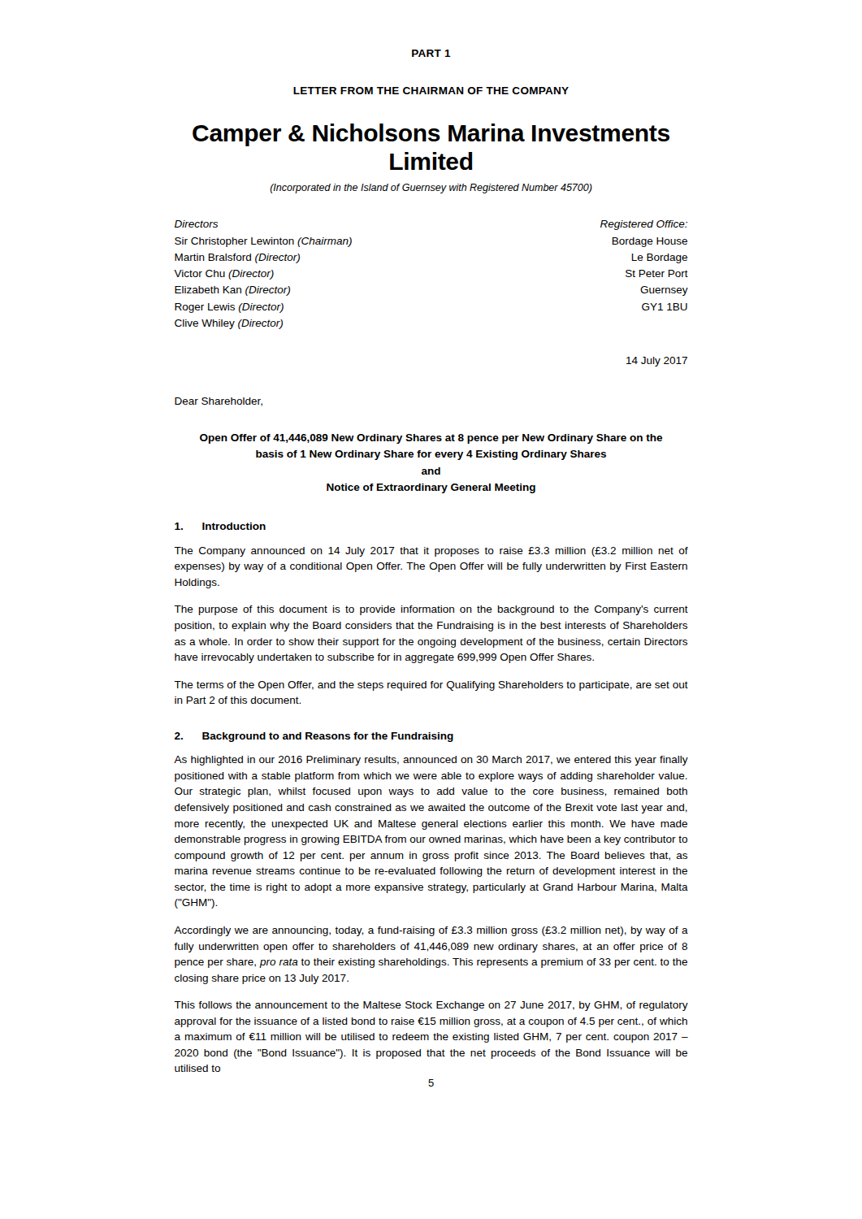PART 1
LETTER FROM THE CHAIRMAN OF THE COMPANY
Camper & Nicholsons Marina Investments Limited
(Incorporated in the Island of Guernsey with Registered Number 45700)
| Directors | Registered Office: |
| Sir Christopher Lewinton (Chairman) | Bordage House |
| Martin Bralsford (Director) | Le Bordage |
| Victor Chu (Director) | St Peter Port |
| Elizabeth Kan (Director) | Guernsey |
| Roger Lewis (Director) | GY1 1BU |
| Clive Whiley (Director) | |
14 July 2017
Dear Shareholder,
Open Offer of 41,446,089 New Ordinary Shares at 8 pence per New Ordinary Share on the
basis of 1 New Ordinary Share for every 4 Existing Ordinary Shares
and
Notice of Extraordinary General Meeting
1. Introduction
The Company announced on 14 July 2017 that it proposes to raise £3.3 million (£3.2 million net of expenses) by way of a conditional Open Offer. The Open Offer will be fully underwritten by First Eastern Holdings.
The purpose of this document is to provide information on the background to the Company's current position, to explain why the Board considers that the Fundraising is in the best interests of Shareholders as a whole. In order to show their support for the ongoing development of the business, certain Directors have irrevocably undertaken to subscribe for in aggregate 699,999 Open Offer Shares.
The terms of the Open Offer, and the steps required for Qualifying Shareholders to participate, are set out in Part 2 of this document.
2. Background to and Reasons for the Fundraising
As highlighted in our 2016 Preliminary results, announced on 30 March 2017, we entered this year finally positioned with a stable platform from which we were able to explore ways of adding shareholder value. Our strategic plan, whilst focused upon ways to add value to the core business, remained both defensively positioned and cash constrained as we awaited the outcome of the Brexit vote last year and, more recently, the unexpected UK and Maltese general elections earlier this month. We have made demonstrable progress in growing EBITDA from our owned marinas, which have been a key contributor to compound growth of 12 per cent. per annum in gross profit since 2013. The Board believes that, as marina revenue streams continue to be re-evaluated following the return of development interest in the sector, the time is right to adopt a more expansive strategy, particularly at Grand Harbour Marina, Malta ("GHM").
Accordingly we are announcing, today, a fund-raising of £3.3 million gross (£3.2 million net), by way of a fully underwritten open offer to shareholders of 41,446,089 new ordinary shares, at an offer price of 8 pence per share, pro rata to their existing shareholdings. This represents a premium of 33 per cent. to the closing share price on 13 July 2017.
This follows the announcement to the Maltese Stock Exchange on 27 June 2017, by GHM, of regulatory approval for the issuance of a listed bond to raise €15 million gross, at a coupon of 4.5 per cent., of which a maximum of €11 million will be utilised to redeem the existing listed GHM, 7 per cent. coupon 2017 – 2020 bond (the "Bond Issuance"). It is proposed that the net proceeds of the Bond Issuance will be utilised to
5